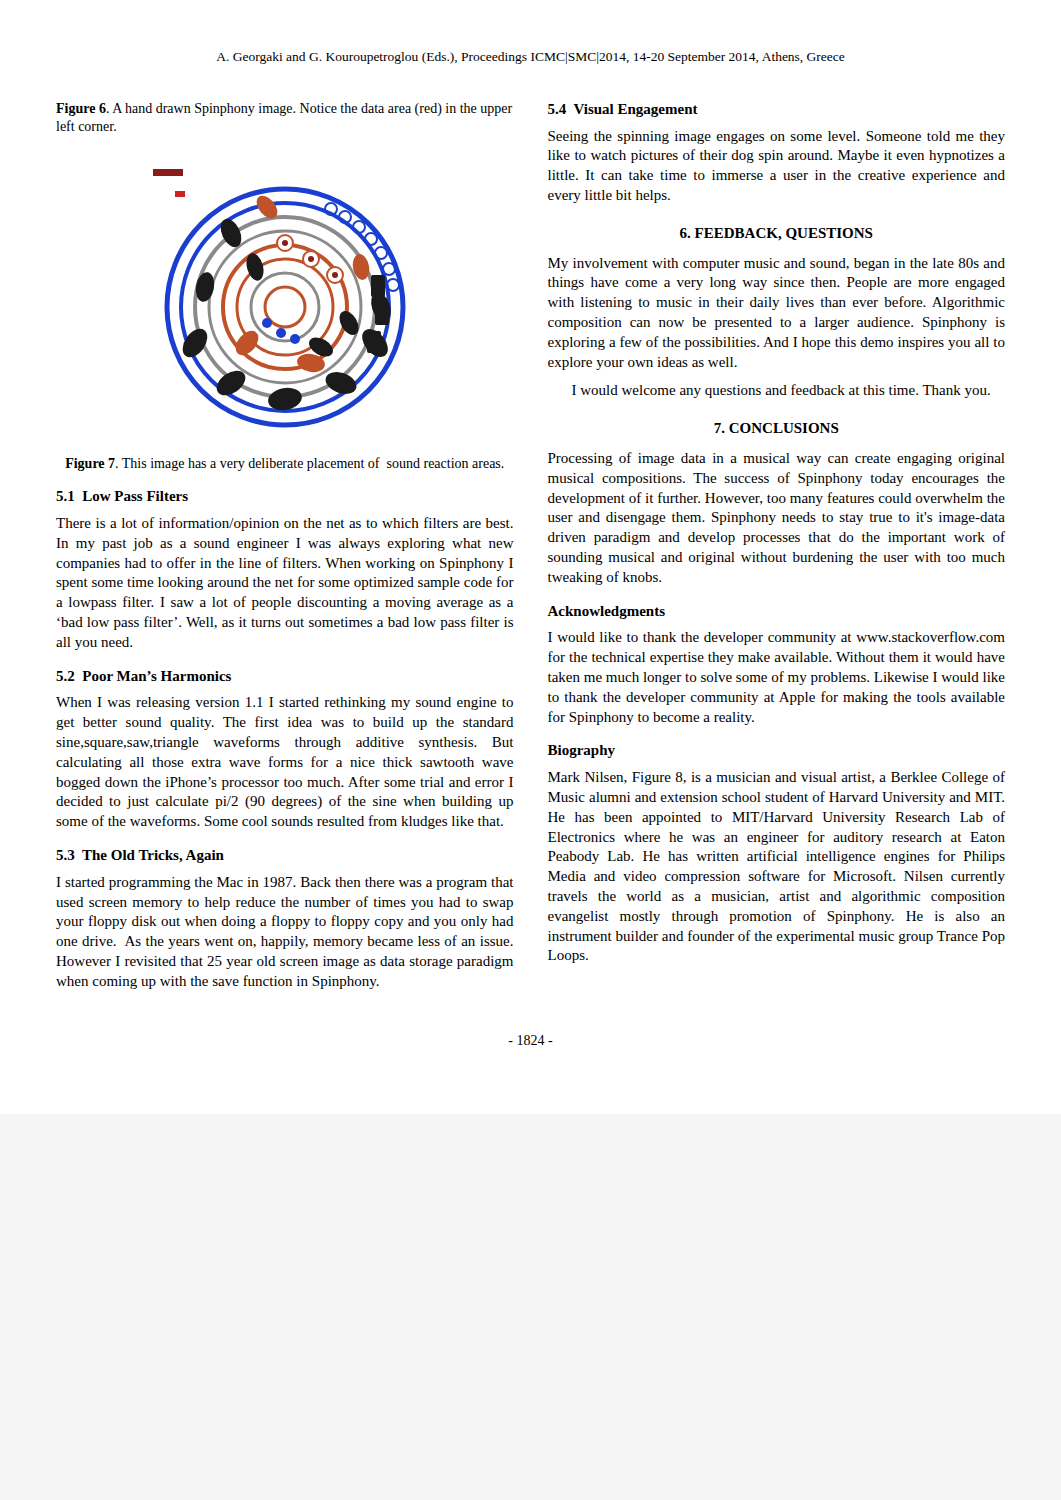A. Georgaki and G. Kouroupetroglou (Eds.), Proceedings ICMC|SMC|2014, 14-20 September 2014, Athens, Greece
Figure 6. A hand drawn Spinphony image. Notice the data area (red) in the upper left corner.
Figure 7. This image has a very deliberate placement of sound reaction areas.
5.1 Low Pass Filters
There is a lot of information/opinion on the net as to which filters are best. In my past job as a sound engineer I was always exploring what new companies had to offer in the line of filters. When working on Spinphony I spent some time looking around the net for some optimized sample code for a lowpass filter. I saw a lot of people discounting a moving average as a ‘bad low pass filter’. Well, as it turns out sometimes a bad low pass filter is all you need.
5.2 Poor Man’s Harmonics
When I was releasing version 1.1 I started rethinking my sound engine to get better sound quality. The first idea was to build up the standard sine,square,saw,triangle waveforms through additive synthesis. But calculating all those extra wave forms for a nice thick sawtooth wave bogged down the iPhone’s processor too much. After some trial and error I decided to just calculate pi/2 (90 degrees) of the sine when building up some of the waveforms. Some cool sounds resulted from kludges like that.
5.3 The Old Tricks, Again
I started programming the Mac in 1987. Back then there was a program that used screen memory to help reduce the number of times you had to swap your floppy disk out when doing a floppy to floppy copy and you only had one drive. As the years went on, happily, memory became less of an issue. However I revisited that 25 year old screen image as data storage paradigm when coming up with the save function in Spinphony.
5.4 Visual Engagement
Seeing the spinning image engages on some level. Someone told me they like to watch pictures of their dog spin around. Maybe it even hypnotizes a little. It can take time to immerse a user in the creative experience and every little bit helps.
6. FEEDBACK, QUESTIONS
My involvement with computer music and sound, began in the late 80s and things have come a very long way since then. People are more engaged with listening to music in their daily lives than ever before. Algorithmic composition can now be presented to a larger audience. Spinphony is exploring a few of the possibilities. And I hope this demo inspires you all to explore your own ideas as well.
I would welcome any questions and feedback at this time. Thank you.
7. CONCLUSIONS
Processing of image data in a musical way can create engaging original musical compositions. The success of Spinphony today encourages the development of it further. However, too many features could overwhelm the user and disengage them. Spinphony needs to stay true to it's image-data driven paradigm and develop processes that do the important work of sounding musical and original without burdening the user with too much tweaking of knobs.
Acknowledgments
I would like to thank the developer community at www.stackoverflow.com for the technical expertise they make available. Without them it would have taken me much longer to solve some of my problems. Likewise I would like to thank the developer community at Apple for making the tools available for Spinphony to become a reality.
Biography
Mark Nilsen, Figure 8, is a musician and visual artist, a Berklee College of Music alumni and extension school student of Harvard University and MIT. He has been appointed to MIT/Harvard University Research Lab of Electronics where he was an engineer for auditory research at Eaton Peabody Lab. He has written artificial intelligence engines for Philips Media and video compression software for Microsoft. Nilsen currently travels the world as a musician, artist and algorithmic composition evangelist mostly through promotion of Spinphony. He is also an instrument builder and founder of the experimental music group Trance Pop Loops.
- 1824 -